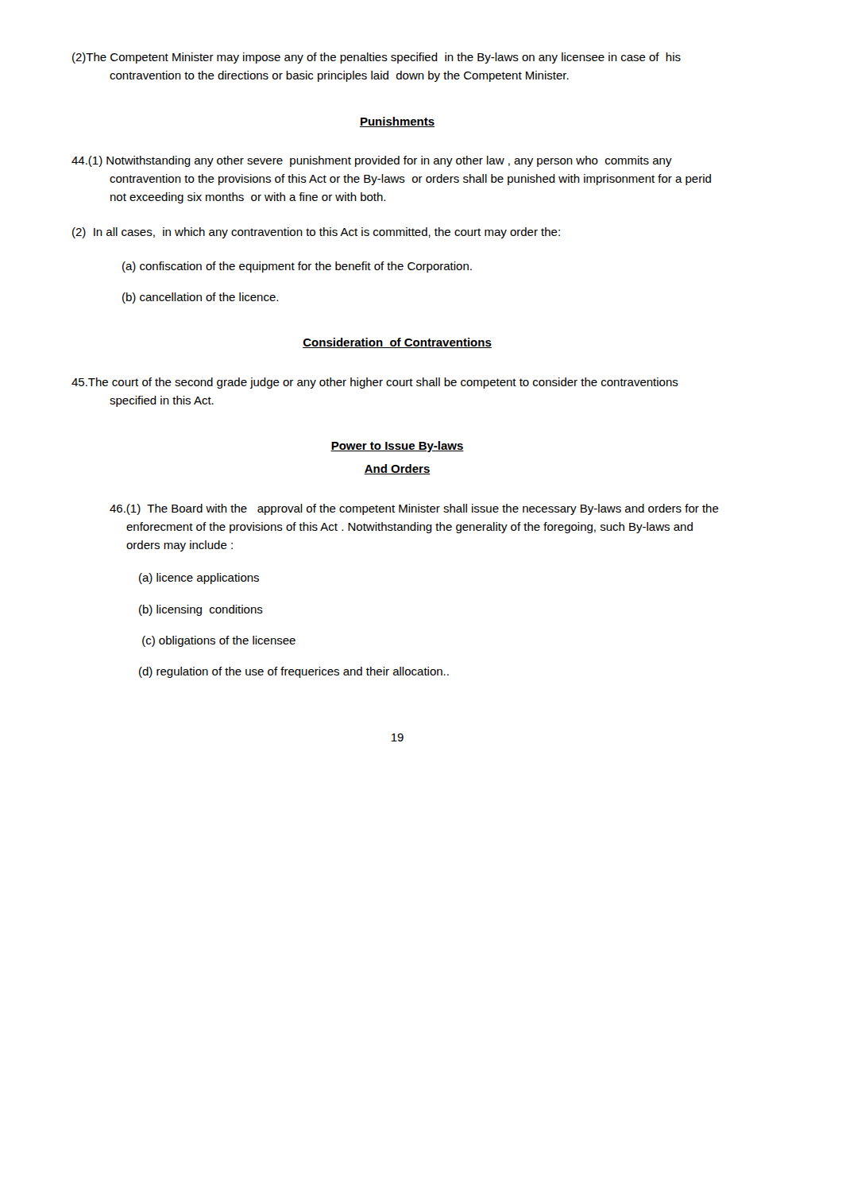(2)The Competent Minister may impose any of the penalties specified in the By-laws on any licensee in case of his contravention to the directions or basic principles laid down by the Competent Minister.
Punishments
44.(1) Notwithstanding any other severe punishment provided for in any other law , any person who commits any contravention to the provisions of this Act or the By-laws or orders shall be punished with imprisonment for a perid not exceeding six months or with a fine or with both.
(2) In all cases, in which any contravention to this Act is committed, the court may order the:
(a) confiscation of the equipment for the benefit of the Corporation.
(b) cancellation of the licence.
Consideration of Contraventions
45.The court of the second grade judge or any other higher court shall be competent to consider the contraventions specified in this Act.
Power to Issue By-laws
And Orders
46.(1) The Board with the approval of the competent Minister shall issue the necessary By-laws and orders for the enforecment of the provisions of this Act . Notwithstanding the generality of the foregoing, such By-laws and orders may include :
(a) licence applications
(b) licensing conditions
(c) obligations of the licensee
(d) regulation of the use of frequerices and their allocation..
19